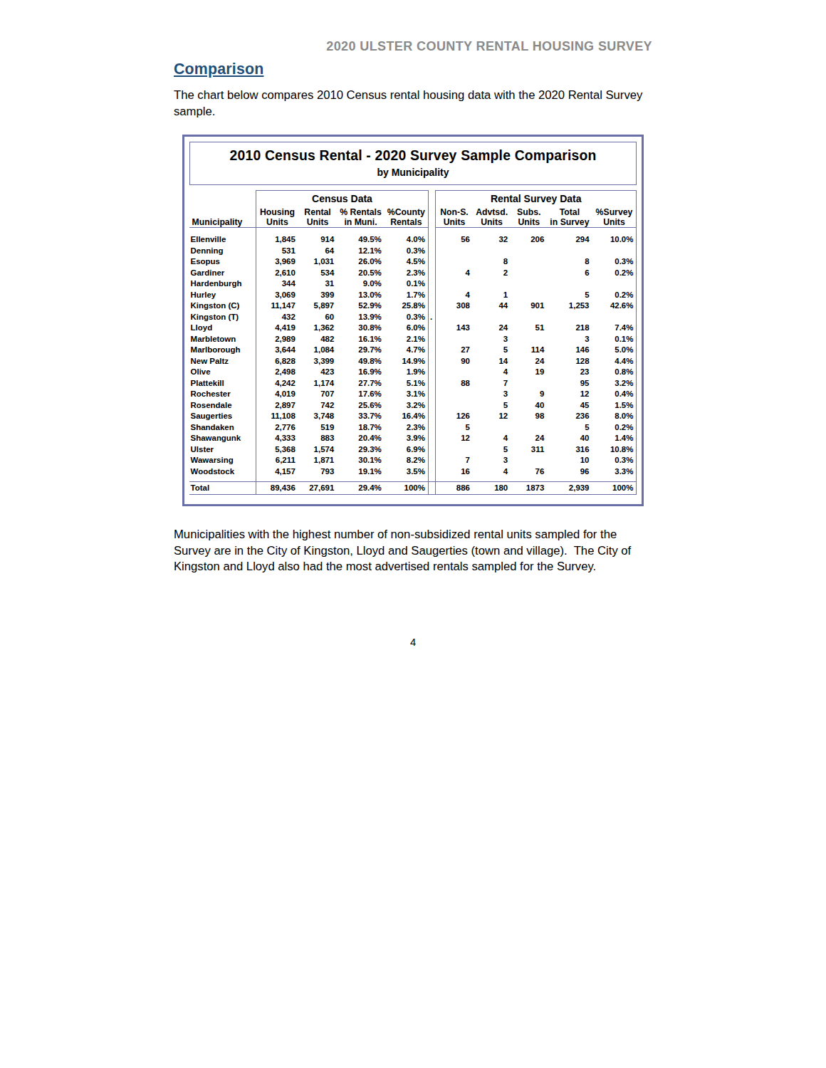2020 ULSTER COUNTY RENTAL HOUSING SURVEY
Comparison
The chart below compares 2010 Census rental housing data with the 2020 Rental Survey sample.
2010 Census Rental - 2020 Survey Sample Comparison
by Municipality
| | Census Data | | Rental Survey Data |
| --- | --- | --- | --- |
| | Housing | Rental | % Rentals | %County | | Non-S. | Advtsd. | Subs. | Total | %Survey |
| Municipality | Units | Units | in Muni. | Rentals | | Units | Units | Units | in Survey | Units |
| Ellenville | 1,845 | 914 | 49.5% | 4.0% | | 56 | 32 | 206 | 294 | 10.0% |
| Denning | 531 | 64 | 12.1% | 0.3% | | | | | | |
| Esopus | 3,969 | 1,031 | 26.0% | 4.5% | | | 8 | | 8 | 0.3% |
| Gardiner | 2,610 | 534 | 20.5% | 2.3% | | 4 | 2 | | 6 | 0.2% |
| Hardenburgh | 344 | 31 | 9.0% | 0.1% | | | | | | |
| Hurley | 3,069 | 399 | 13.0% | 1.7% | | 4 | 1 | | 5 | 0.2% |
| Kingston (C) | 11,147 | 5,897 | 52.9% | 25.8% | | 308 | 44 | 901 | 1,253 | 42.6% |
| Kingston (T) | 432 | 60 | 13.9% | 0.3% | . | | | | | |
| Lloyd | 4,419 | 1,362 | 30.8% | 6.0% | | 143 | 24 | 51 | 218 | 7.4% |
| Marbletown | 2,989 | 482 | 16.1% | 2.1% | | | 3 | | 3 | 0.1% |
| Marlborough | 3,644 | 1,084 | 29.7% | 4.7% | | 27 | 5 | 114 | 146 | 5.0% |
| New Paltz | 6,828 | 3,399 | 49.8% | 14.9% | | 90 | 14 | 24 | 128 | 4.4% |
| Olive | 2,498 | 423 | 16.9% | 1.9% | | | 4 | 19 | 23 | 0.8% |
| Plattekill | 4,242 | 1,174 | 27.7% | 5.1% | | 88 | 7 | | 95 | 3.2% |
| Rochester | 4,019 | 707 | 17.6% | 3.1% | | | 3 | 9 | 12 | 0.4% |
| Rosendale | 2,897 | 742 | 25.6% | 3.2% | | | 5 | 40 | 45 | 1.5% |
| Saugerties | 11,108 | 3,748 | 33.7% | 16.4% | | 126 | 12 | 98 | 236 | 8.0% |
| Shandaken | 2,776 | 519 | 18.7% | 2.3% | | 5 | | | 5 | 0.2% |
| Shawangunk | 4,333 | 883 | 20.4% | 3.9% | | 12 | 4 | 24 | 40 | 1.4% |
| Ulster | 5,368 | 1,574 | 29.3% | 6.9% | | | 5 | 311 | 316 | 10.8% |
| Wawarsing | 6,211 | 1,871 | 30.1% | 8.2% | | 7 | 3 | | 10 | 0.3% |
| Woodstock | 4,157 | 793 | 19.1% | 3.5% | | 16 | 4 | 76 | 96 | 3.3% |
| Total | 89,436 | 27,691 | 29.4% | 100% | | 886 | 180 | 1873 | 2,939 | 100% |
Municipalities with the highest number of non-subsidized rental units sampled for the Survey are in the City of Kingston, Lloyd and Saugerties (town and village). The City of Kingston and Lloyd also had the most advertised rentals sampled for the Survey.
4